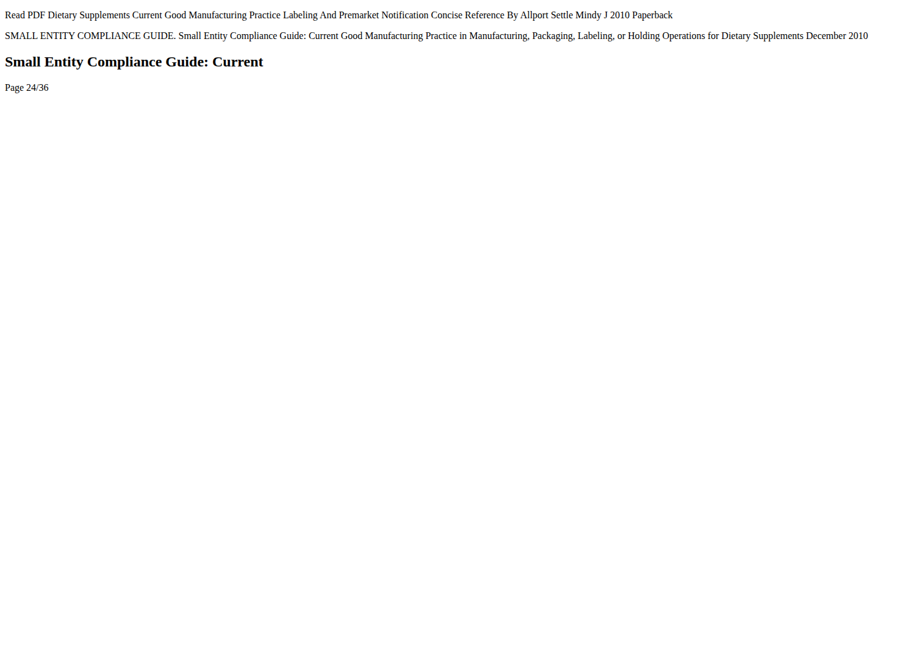Read PDF Dietary Supplements Current Good Manufacturing Practice Labeling And Premarket Notification Concise Reference By Allport Settle Mindy J 2010 Paperback
SMALL ENTITY COMPLIANCE GUIDE. Small Entity Compliance Guide: Current Good Manufacturing Practice in Manufacturing, Packaging, Labeling, or Holding Operations for Dietary Supplements December 2010
Small Entity Compliance Guide: Current
Page 24/36